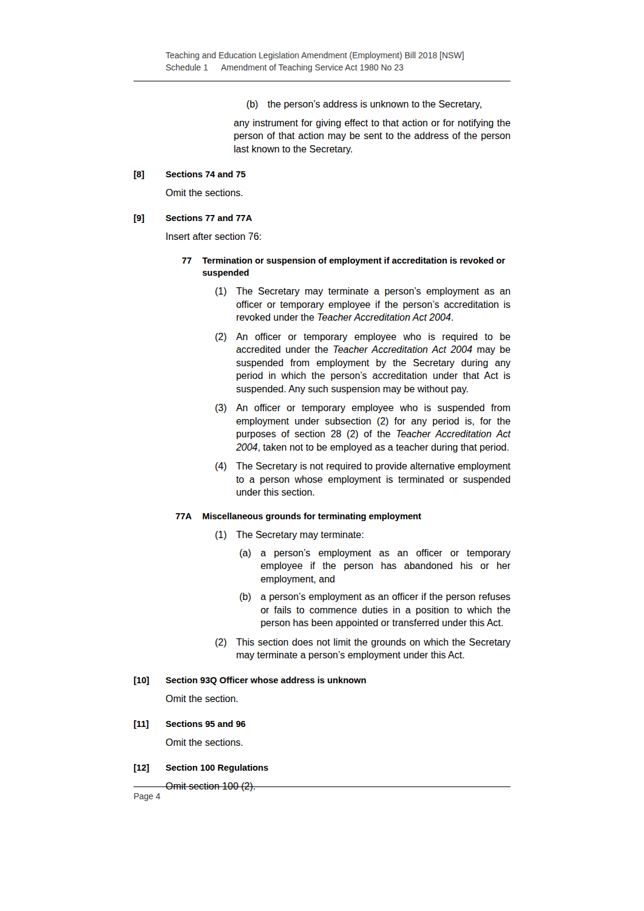Teaching and Education Legislation Amendment (Employment) Bill 2018 [NSW]
Schedule 1 Amendment of Teaching Service Act 1980 No 23
(b)
the person’s address is unknown to the Secretary,
any instrument for giving effect to that action or for notifying the person of that action may be sent to the address of the person last known to the Secretary.
[8]
Sections 74 and 75
Omit the sections.
[9]
Sections 77 and 77A
Insert after section 76:
77
Termination or suspension of employment if accreditation is revoked or suspended
(1)
The Secretary may terminate a person’s employment as an officer or temporary employee if the person’s accreditation is revoked under the Teacher Accreditation Act 2004.
(2)
An officer or temporary employee who is required to be accredited under the Teacher Accreditation Act 2004 may be suspended from employment by the Secretary during any period in which the person’s accreditation under that Act is suspended. Any such suspension may be without pay.
(3)
An officer or temporary employee who is suspended from employment under subsection (2) for any period is, for the purposes of section 28 (2) of the Teacher Accreditation Act 2004, taken not to be employed as a teacher during that period.
(4)
The Secretary is not required to provide alternative employment to a person whose employment is terminated or suspended under this section.
77A
Miscellaneous grounds for terminating employment
(1)
The Secretary may terminate:
(a)
a person’s employment as an officer or temporary employee if the person has abandoned his or her employment, and
(b)
a person’s employment as an officer if the person refuses or fails to commence duties in a position to which the person has been appointed or transferred under this Act.
(2)
This section does not limit the grounds on which the Secretary may terminate a person’s employment under this Act.
[10]
Section 93Q Officer whose address is unknown
Omit the section.
[11]
Sections 95 and 96
Omit the sections.
[12]
Section 100 Regulations
Omit section 100 (2).
Page 4